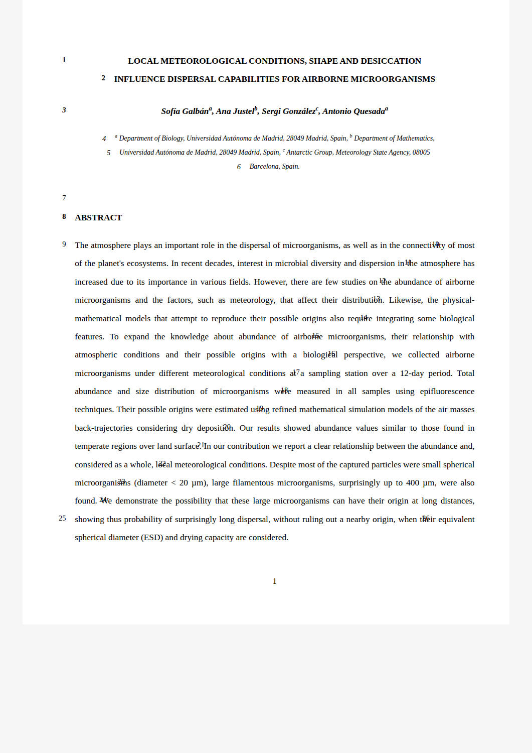Local Meteorological Conditions, Shape and Desiccation
Influence Dispersal Capabilities for Airborne Microorganisms
Sofía Galbána, Ana Justelb, Sergi Gonzálezc, Antonio Quesadaa
a Department of Biology, Universidad Autónoma de Madrid, 28049 Madrid, Spain, b Department of Mathematics,
Universidad Autónoma de Madrid, 28049 Madrid, Spain, c Antarctic Group, Meteorology State Agency, 08005
Barcelona, Spain.
ABSTRACT
The atmosphere plays an important role in the dispersal of microorganisms, as well as in the connectivity of most of the planet's ecosystems. In recent decades, interest in microbial diversity and dispersion in the atmosphere has increased due to its importance in various fields. However, there are few studies on the abundance of airborne microorganisms and the factors, such as meteorology, that affect their distribution. Likewise, the physical-mathematical models that attempt to reproduce their possible origins also require integrating some biological features. To expand the knowledge about abundance of airborne microorganisms, their relationship with atmospheric conditions and their possible origins with a biological perspective, we collected airborne microorganisms under different meteorological conditions at a sampling station over a 12-day period. Total abundance and size distribution of microorganisms were measured in all samples using epifluorescence techniques. Their possible origins were estimated using refined mathematical simulation models of the air masses back-trajectories considering dry deposition. Our results showed abundance values similar to those found in temperate regions over land surface. In our contribution we report a clear relationship between the abundance and, considered as a whole, local meteorological conditions. Despite most of the captured particles were small spherical microorganisms (diameter < 20 µm), large filamentous microorganisms, surprisingly up to 400 µm, were also found. We demonstrate the possibility that these large microorganisms can have their origin at long distances, showing thus probability of surprisingly long dispersal, without ruling out a nearby origin, when their equivalent spherical diameter (ESD) and drying capacity are considered.
1